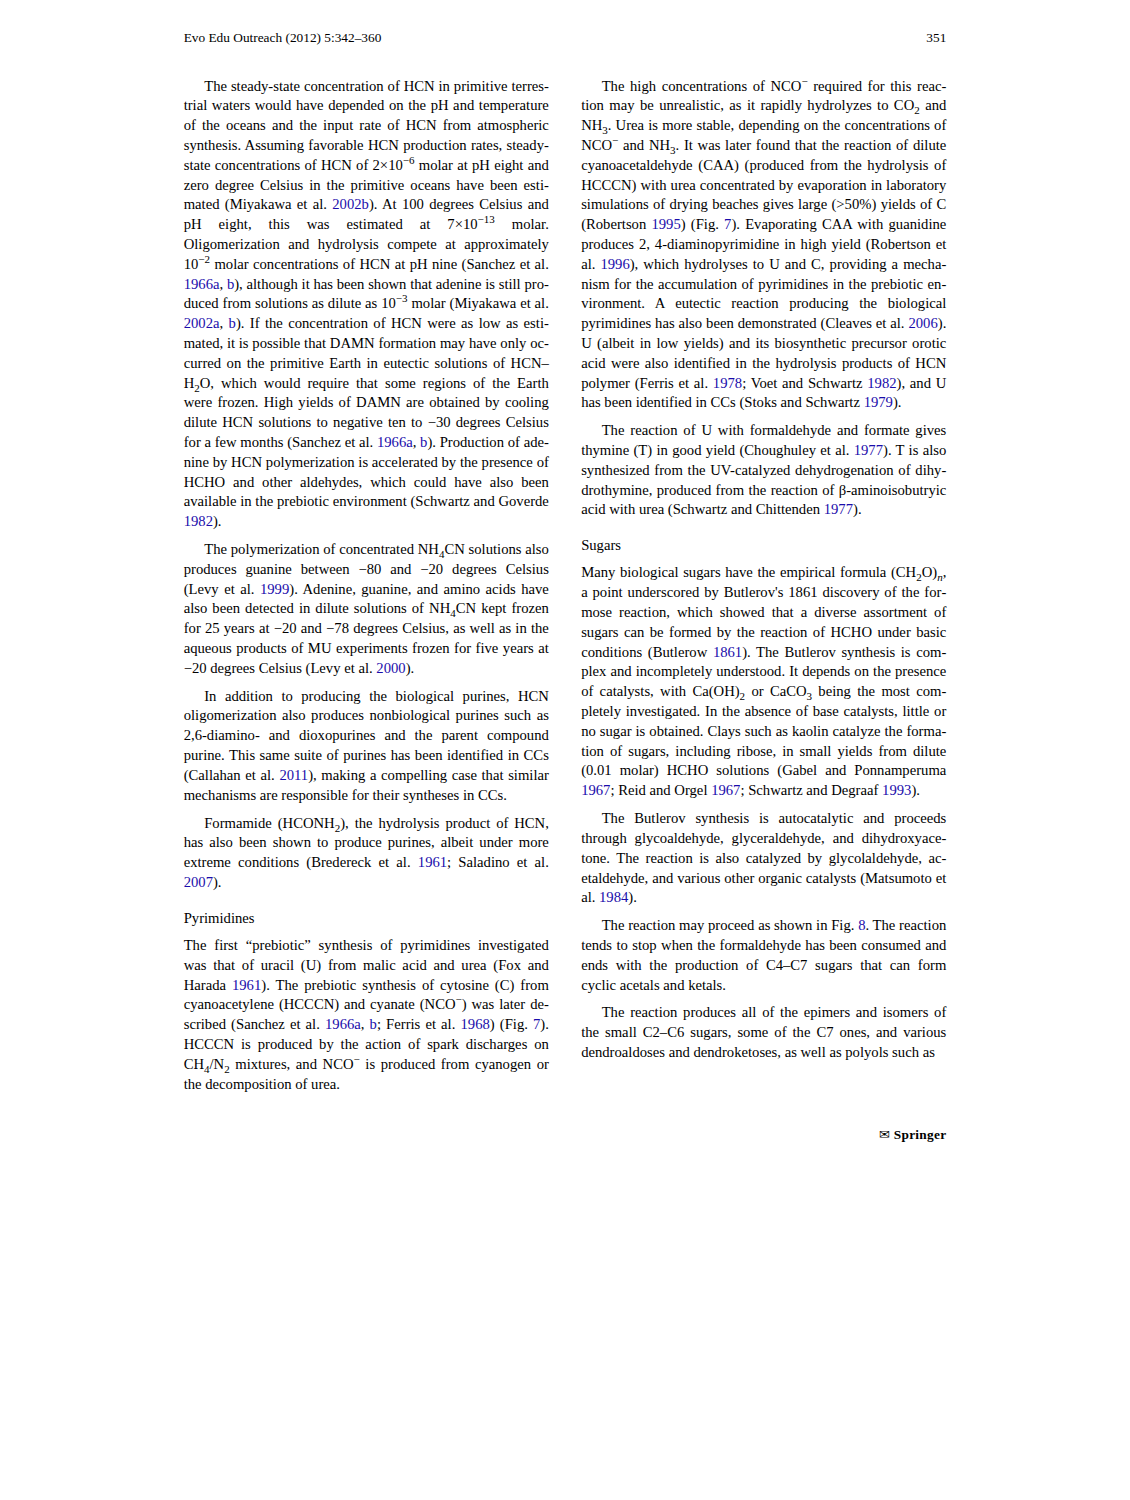Evo Edu Outreach (2012) 5:342–360 351
The steady-state concentration of HCN in primitive terrestrial waters would have depended on the pH and temperature of the oceans and the input rate of HCN from atmospheric synthesis. Assuming favorable HCN production rates, steady-state concentrations of HCN of 2×10−6 molar at pH eight and zero degree Celsius in the primitive oceans have been estimated (Miyakawa et al. 2002b). At 100 degrees Celsius and pH eight, this was estimated at 7×10−13 molar. Oligomerization and hydrolysis compete at approximately 10−2 molar concentrations of HCN at pH nine (Sanchez et al. 1966a, b), although it has been shown that adenine is still produced from solutions as dilute as 10−3 molar (Miyakawa et al. 2002a, b). If the concentration of HCN were as low as estimated, it is possible that DAMN formation may have only occurred on the primitive Earth in eutectic solutions of HCN–H2O, which would require that some regions of the Earth were frozen. High yields of DAMN are obtained by cooling dilute HCN solutions to negative ten to −30 degrees Celsius for a few months (Sanchez et al. 1966a, b). Production of adenine by HCN polymerization is accelerated by the presence of HCHO and other aldehydes, which could have also been available in the prebiotic environment (Schwartz and Goverde 1982).
The polymerization of concentrated NH4CN solutions also produces guanine between −80 and −20 degrees Celsius (Levy et al. 1999). Adenine, guanine, and amino acids have also been detected in dilute solutions of NH4CN kept frozen for 25 years at −20 and −78 degrees Celsius, as well as in the aqueous products of MU experiments frozen for five years at −20 degrees Celsius (Levy et al. 2000).
In addition to producing the biological purines, HCN oligomerization also produces nonbiological purines such as 2,6-diamino- and dioxopurines and the parent compound purine. This same suite of purines has been identified in CCs (Callahan et al. 2011), making a compelling case that similar mechanisms are responsible for their syntheses in CCs.
Formamide (HCONH2), the hydrolysis product of HCN, has also been shown to produce purines, albeit under more extreme conditions (Bredereck et al. 1961; Saladino et al. 2007).
Pyrimidines
The first “prebiotic” synthesis of pyrimidines investigated was that of uracil (U) from malic acid and urea (Fox and Harada 1961). The prebiotic synthesis of cytosine (C) from cyanoacetylene (HCCCN) and cyanate (NCO−) was later described (Sanchez et al. 1966a, b; Ferris et al. 1968) (Fig. 7). HCCCN is produced by the action of spark discharges on CH4/N2 mixtures, and NCO− is produced from cyanogen or the decomposition of urea.
The high concentrations of NCO− required for this reaction may be unrealistic, as it rapidly hydrolyzes to CO2 and NH3. Urea is more stable, depending on the concentrations of NCO− and NH3. It was later found that the reaction of dilute cyanoacetaldehyde (CAA) (produced from the hydrolysis of HCCCN) with urea concentrated by evaporation in laboratory simulations of drying beaches gives large (>50%) yields of C (Robertson 1995) (Fig. 7). Evaporating CAA with guanidine produces 2, 4-diaminopyrimidine in high yield (Robertson et al. 1996), which hydrolyses to U and C, providing a mechanism for the accumulation of pyrimidines in the prebiotic environment. A eutectic reaction producing the biological pyrimidines has also been demonstrated (Cleaves et al. 2006). U (albeit in low yields) and its biosynthetic precursor orotic acid were also identified in the hydrolysis products of HCN polymer (Ferris et al. 1978; Voet and Schwartz 1982), and U has been identified in CCs (Stoks and Schwartz 1979).
The reaction of U with formaldehyde and formate gives thymine (T) in good yield (Choughuley et al. 1977). T is also synthesized from the UV-catalyzed dehydrogenation of dihydrothymine, produced from the reaction of β-aminoisobutryic acid with urea (Schwartz and Chittenden 1977).
Sugars
Many biological sugars have the empirical formula (CH2O)n, a point underscored by Butlerov's 1861 discovery of the formose reaction, which showed that a diverse assortment of sugars can be formed by the reaction of HCHO under basic conditions (Butlerow 1861). The Butlerov synthesis is complex and incompletely understood. It depends on the presence of catalysts, with Ca(OH)2 or CaCO3 being the most completely investigated. In the absence of base catalysts, little or no sugar is obtained. Clays such as kaolin catalyze the formation of sugars, including ribose, in small yields from dilute (0.01 molar) HCHO solutions (Gabel and Ponnamperuma 1967; Reid and Orgel 1967; Schwartz and Degraaf 1993).
The Butlerov synthesis is autocatalytic and proceeds through glycoaldehyde, glyceraldehyde, and dihydroxyacetone. The reaction is also catalyzed by glycolaldehyde, acetaldehyde, and various other organic catalysts (Matsumoto et al. 1984).
The reaction may proceed as shown in Fig. 8. The reaction tends to stop when the formaldehyde has been consumed and ends with the production of C4–C7 sugars that can form cyclic acetals and ketals.
The reaction produces all of the epimers and isomers of the small C2–C6 sugars, some of the C7 ones, and various dendroaldoses and dendroketoses, as well as polyols such as
Springer